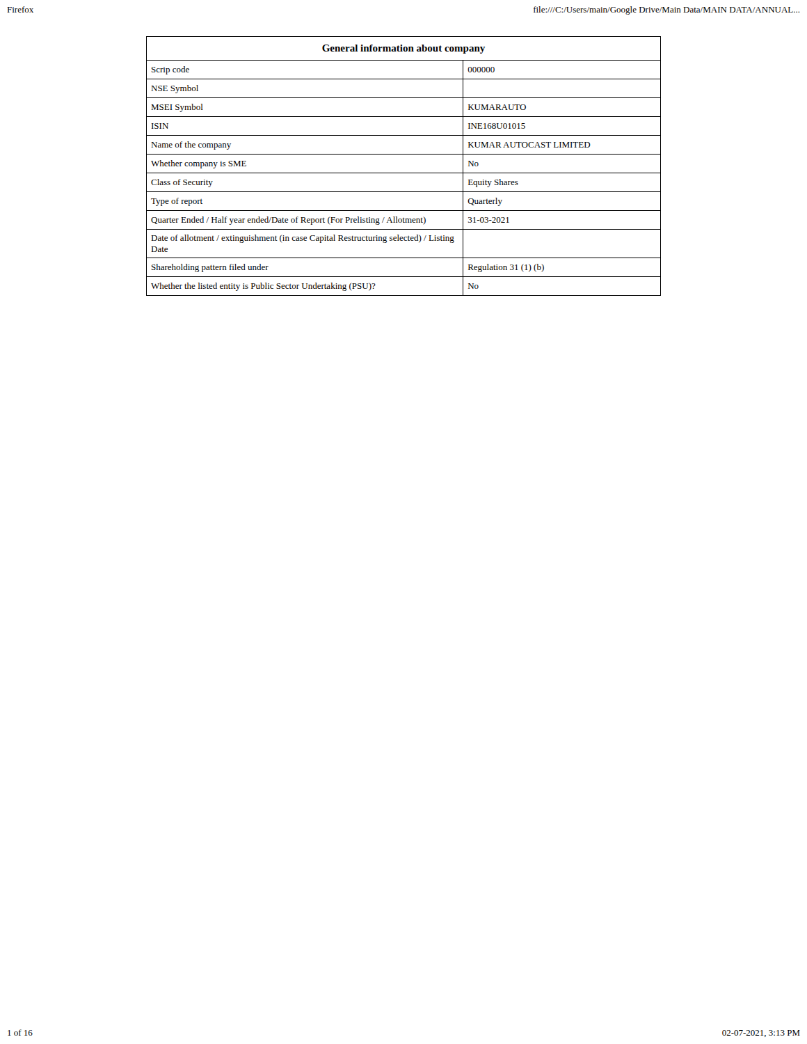Firefox
file:///C:/Users/main/Google Drive/Main Data/MAIN DATA/ANNUAL...
General information about company
| Scrip code | 000000 |
| NSE Symbol | |
| MSEI Symbol | KUMARAUTO |
| ISIN | INE168U01015 |
| Name of the company | KUMAR AUTOCAST LIMITED |
| Whether company is SME | No |
| Class of Security | Equity Shares |
| Type of report | Quarterly |
| Quarter Ended / Half year ended/Date of Report (For Prelisting / Allotment) | 31-03-2021 |
| Date of allotment / extinguishment (in case Capital Restructuring selected) / Listing Date | |
| Shareholding pattern filed under | Regulation 31 (1) (b) |
| Whether the listed entity is Public Sector Undertaking (PSU)? | No |
1 of 16
02-07-2021, 3:13 PM